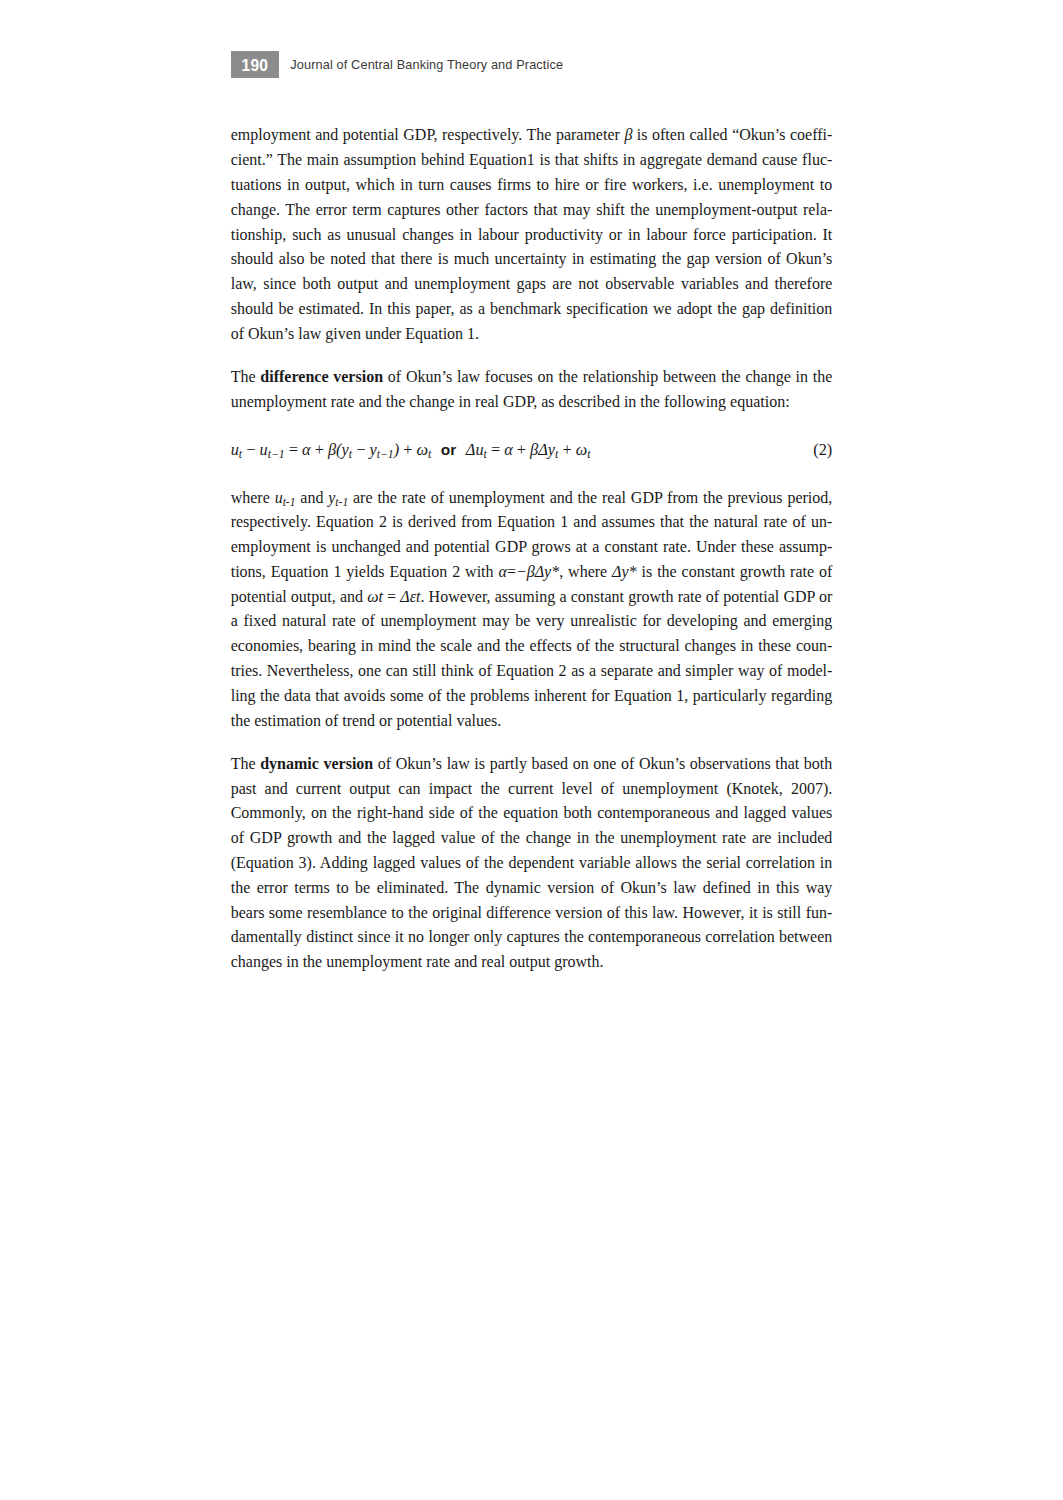190
Journal of Central Banking Theory and Practice
employment and potential GDP, respectively. The parameter β is often called “Okun’s coefficient.” The main assumption behind Equation1 is that shifts in aggregate demand cause fluctuations in output, which in turn causes firms to hire or fire workers, i.e. unemployment to change. The error term captures other factors that may shift the unemployment-output relationship, such as unusual changes in labour productivity or in labour force participation. It should also be noted that there is much uncertainty in estimating the gap version of Okun’s law, since both output and unemployment gaps are not observable variables and therefore should be estimated. In this paper, as a benchmark specification we adopt the gap definition of Okun’s law given under Equation 1.
The difference version of Okun’s law focuses on the relationship between the change in the unemployment rate and the change in real GDP, as described in the following equation:
ut − ut−1 = α + β(yt − yt−1) + ωt or Δut = α + βΔyt + ωt
(2)
where ut-1 and yt-1 are the rate of unemployment and the real GDP from the previous period, respectively. Equation 2 is derived from Equation 1 and assumes that the natural rate of unemployment is unchanged and potential GDP grows at a constant rate. Under these assumptions, Equation 1 yields Equation 2 with α=−βΔy*, where Δy* is the constant growth rate of potential output, and ωt = Δεt. However, assuming a constant growth rate of potential GDP or a fixed natural rate of unemployment may be very unrealistic for developing and emerging economies, bearing in mind the scale and the effects of the structural changes in these countries. Nevertheless, one can still think of Equation 2 as a separate and simpler way of modelling the data that avoids some of the problems inherent for Equation 1, particularly regarding the estimation of trend or potential values.
The dynamic version of Okun’s law is partly based on one of Okun’s observations that both past and current output can impact the current level of unemployment (Knotek, 2007). Commonly, on the right-hand side of the equation both contemporaneous and lagged values of GDP growth and the lagged value of the change in the unemployment rate are included (Equation 3). Adding lagged values of the dependent variable allows the serial correlation in the error terms to be eliminated. The dynamic version of Okun’s law defined in this way bears some resemblance to the original difference version of this law. However, it is still fundamentally distinct since it no longer only captures the contemporaneous correlation between changes in the unemployment rate and real output growth.